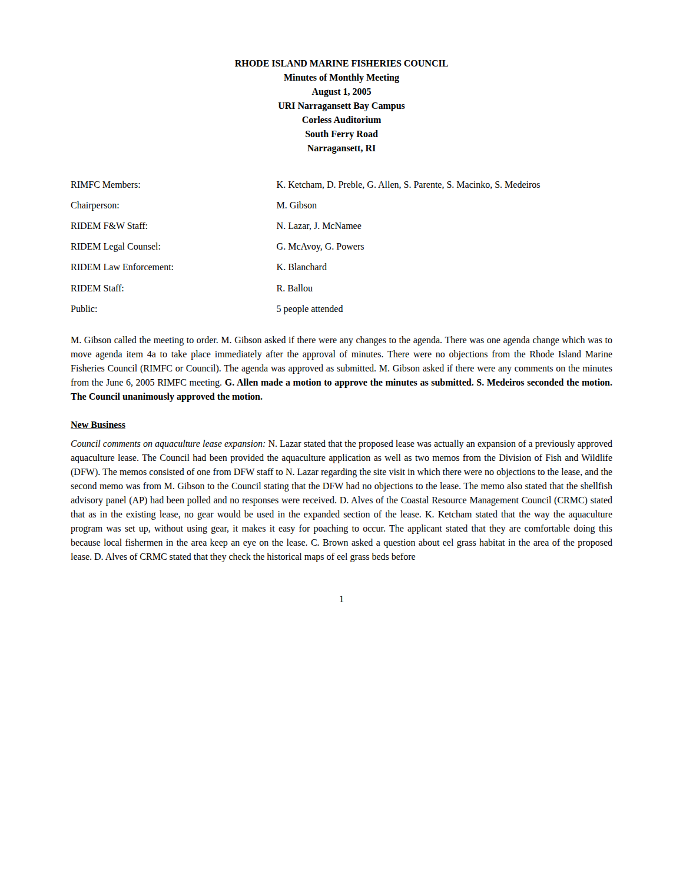RHODE ISLAND MARINE FISHERIES COUNCIL
Minutes of Monthly Meeting
August 1, 2005
URI Narragansett Bay Campus
Corless Auditorium
South Ferry Road
Narragansett, RI
| RIMFC Members: | K. Ketcham, D. Preble, G. Allen, S. Parente, S. Macinko, S. Medeiros |
| Chairperson: | M. Gibson |
| RIDEM F&W Staff: | N. Lazar, J. McNamee |
| RIDEM Legal Counsel: | G. McAvoy, G. Powers |
| RIDEM Law Enforcement: | K. Blanchard |
| RIDEM Staff: | R. Ballou |
| Public: | 5 people attended |
M. Gibson called the meeting to order. M. Gibson asked if there were any changes to the agenda. There was one agenda change which was to move agenda item 4a to take place immediately after the approval of minutes. There were no objections from the Rhode Island Marine Fisheries Council (RIMFC or Council). The agenda was approved as submitted. M. Gibson asked if there were any comments on the minutes from the June 6, 2005 RIMFC meeting. G. Allen made a motion to approve the minutes as submitted. S. Medeiros seconded the motion. The Council unanimously approved the motion.
New Business
Council comments on aquaculture lease expansion: N. Lazar stated that the proposed lease was actually an expansion of a previously approved aquaculture lease. The Council had been provided the aquaculture application as well as two memos from the Division of Fish and Wildlife (DFW). The memos consisted of one from DFW staff to N. Lazar regarding the site visit in which there were no objections to the lease, and the second memo was from M. Gibson to the Council stating that the DFW had no objections to the lease. The memo also stated that the shellfish advisory panel (AP) had been polled and no responses were received. D. Alves of the Coastal Resource Management Council (CRMC) stated that as in the existing lease, no gear would be used in the expanded section of the lease. K. Ketcham stated that the way the aquaculture program was set up, without using gear, it makes it easy for poaching to occur. The applicant stated that they are comfortable doing this because local fishermen in the area keep an eye on the lease. C. Brown asked a question about eel grass habitat in the area of the proposed lease. D. Alves of CRMC stated that they check the historical maps of eel grass beds before
1